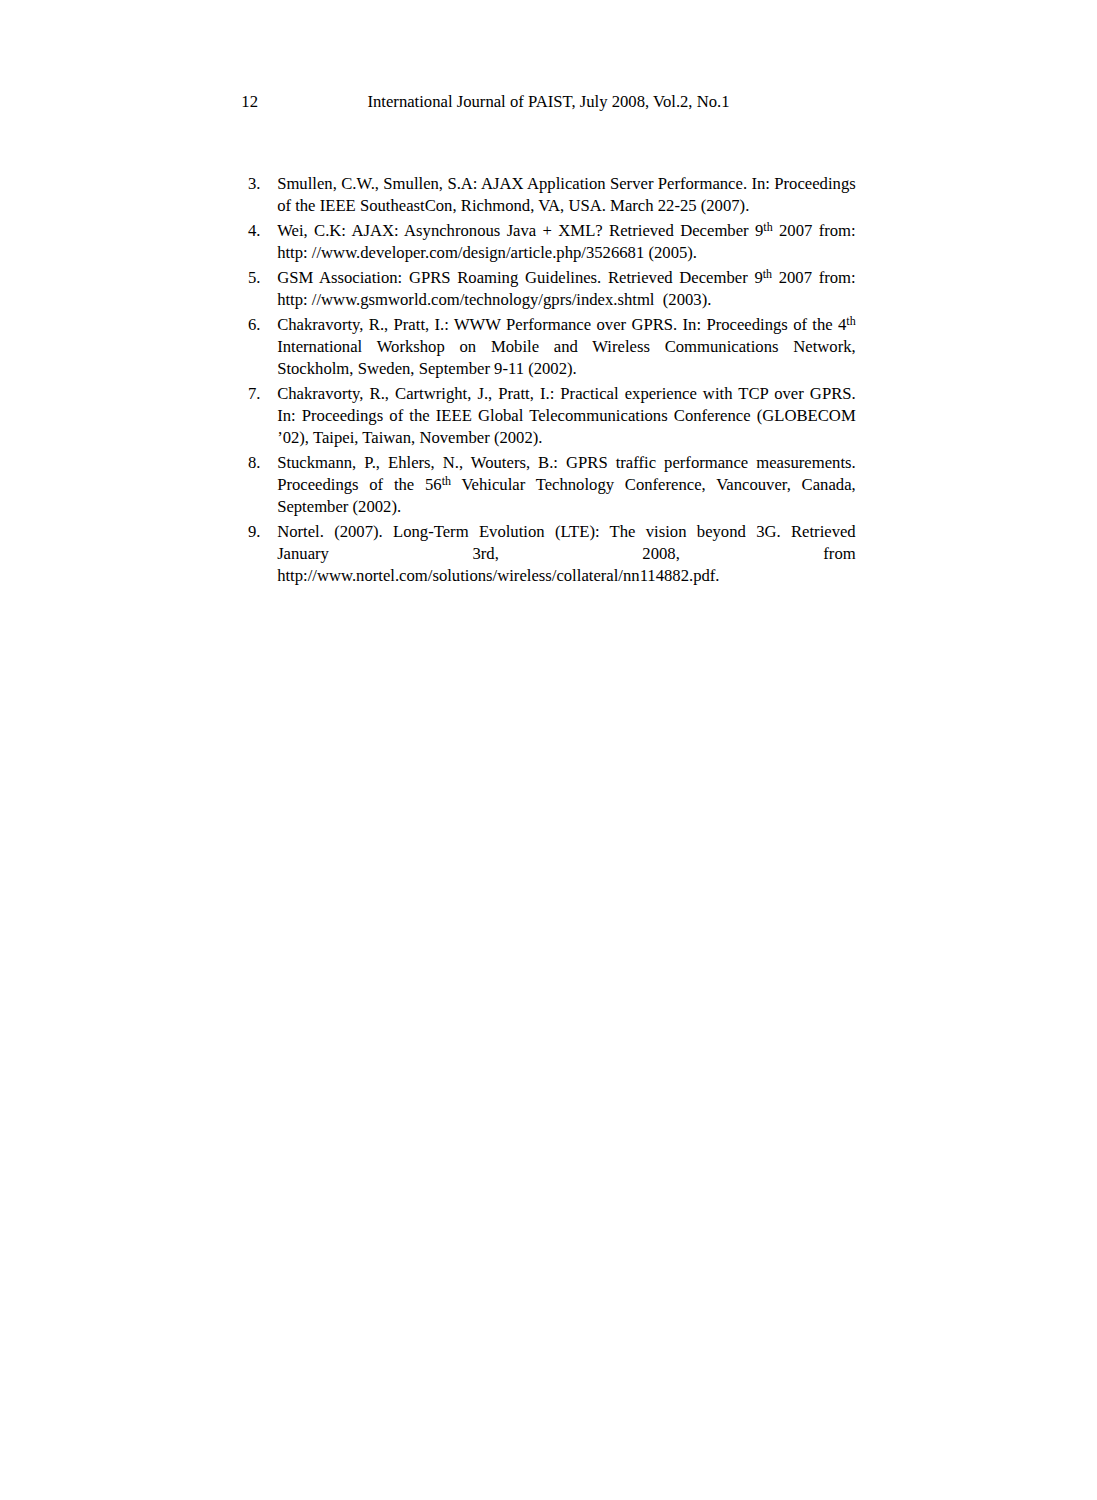12
International Journal of PAIST, July 2008, Vol.2, No.1
3. Smullen, C.W., Smullen, S.A: AJAX Application Server Performance. In: Proceedings of the IEEE SoutheastCon, Richmond, VA, USA. March 22-25 (2007).
4. Wei, C.K: AJAX: Asynchronous Java + XML? Retrieved December 9th 2007 from: http: //www.developer.com/design/article.php/3526681 (2005).
5. GSM Association: GPRS Roaming Guidelines. Retrieved December 9th 2007 from: http: //www.gsmworld.com/technology/gprs/index.shtml (2003).
6. Chakravorty, R., Pratt, I.: WWW Performance over GPRS. In: Proceedings of the 4th International Workshop on Mobile and Wireless Communications Network, Stockholm, Sweden, September 9-11 (2002).
7. Chakravorty, R., Cartwright, J., Pratt, I.: Practical experience with TCP over GPRS. In: Proceedings of the IEEE Global Telecommunications Conference (GLOBECOM ’02), Taipei, Taiwan, November (2002).
8. Stuckmann, P., Ehlers, N., Wouters, B.: GPRS traffic performance measurements. Proceedings of the 56th Vehicular Technology Conference, Vancouver, Canada, September (2002).
9. Nortel. (2007). Long-Term Evolution (LTE): The vision beyond 3G. Retrieved January 3rd, 2008, from http://www.nortel.com/solutions/wireless/collateral/nn114882.pdf.